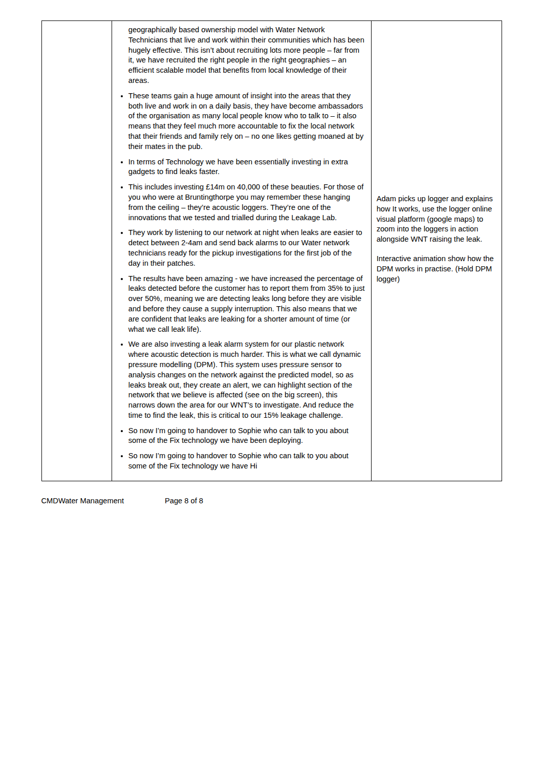| | geographically based ownership model with Water Network Technicians that live and work within their communities which has been hugely effective. This isn’t about recruiting lots more people – far from it, we have recruited the right people in the right geographies – an efficient scalable model that benefits from local knowledge of their areas. These teams gain a huge amount of insight into the areas that they both live and work in on a daily basis, they have become ambassadors of the organisation as many local people know who to talk to – it also means that they feel much more accountable to fix the local network that their friends and family rely on – no one likes getting moaned at by their mates in the pub. In terms of Technology we have been essentially investing in extra gadgets to find leaks faster. This includes investing £14m on 40,000 of these beauties. For those of you who were at Bruntingthorpe you may remember these hanging from the ceiling – they’re acoustic loggers. They’re one of the innovations that we tested and trialled during the Leakage Lab. They work by listening to our network at night when leaks are easier to detect between 2-4am and send back alarms to our Water network technicians ready for the pickup investigations for the first job of the day in their patches. The results have been amazing - we have increased the percentage of leaks detected before the customer has to report them from 35% to just over 50%, meaning we are detecting leaks long before they are visible and before they cause a supply interruption. This also means that we are confident that leaks are leaking for a shorter amount of time (or what we call leak life). We are also investing a leak alarm system for our plastic network where acoustic detection is much harder. This is what we call dynamic pressure modelling (DPM). This system uses pressure sensor to analysis changes on the network against the predicted model, so as leaks break out, they create an alert, we can highlight section of the network that we believe is affected (see on the big screen), this narrows down the area for our WNT’s to investigate. And reduce the time to find the leak, this is critical to our 15% leakage challenge. So now I’m going to handover to Sophie who can talk to you about some of the Fix technology we have been deploying. So now I’m going to handover to Sophie who can talk to you about some of the Fix technology we have Hi | Adam picks up logger and explains how It works, use the logger online visual platform (google maps) to zoom into the loggers in action alongside WNT raising the leak. Interactive animation show how the DPM works in practise. (Hold DPM logger) |
CMDWater Management Page 8 of 8